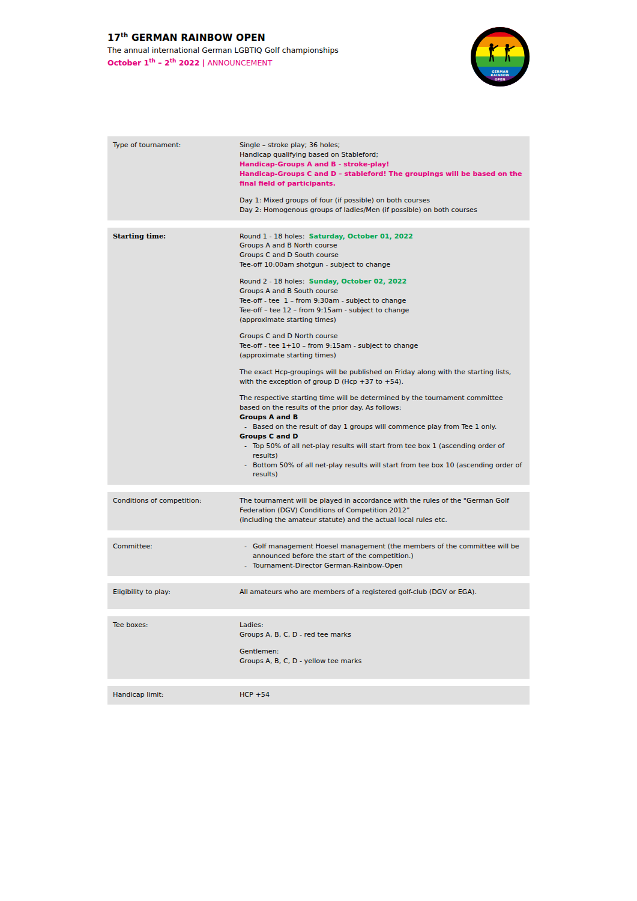17th GERMAN RAINBOW OPEN
The annual international German LGBTIQ Golf championships
October 1th – 2th 2022 | ANNOUNCEMENT
GERMAN
RAINBOW
OPEN
| Type of tournament: | Single – stroke play; 36 holes; Handicap qualifying based on Stableford; Handicap-Groups A and B - stroke-play! Handicap-Groups C and D – stableford! The groupings will be based on the final field of participants. Day 1: Mixed groups of four (if possible) on both courses Day 2: Homogenous groups of ladies/Men (if possible) on both courses |
| Starting time: | Round 1 - 18 holes: Saturday, October 01, 2022 Groups A and B North course Groups C and D South course Tee-off 10:00am shotgun - subject to change Round 2 - 18 holes: Sunday, October 02, 2022 Groups A and B South course Tee-off - tee 1 – from 9:30am - subject to change Tee-off – tee 12 – from 9:15am - subject to change (approximate starting times) Groups C and D North course Tee-off - tee 1+10 – from 9:15am - subject to change (approximate starting times) The exact Hcp-groupings will be published on Friday along with the starting lists, with the exception of group D (Hcp +37 to +54). The respective starting time will be determined by the tournament committee based on the results of the prior day. As follows: Groups A and B Based on the result of day 1 groups will commence play from Tee 1 only. Groups C and D Top 50% of all net-play results will start from tee box 1 (ascending order of results) Bottom 50% of all net-play results will start from tee box 10 (ascending order of results) |
| Conditions of competition: | The tournament will be played in accordance with the rules of the "German Golf Federation (DGV) Conditions of Competition 2012” (including the amateur statute) and the actual local rules etc. |
| Committee: | Golf management Hoesel management (the members of the committee will be announced before the start of the competition.) Tournament-Director German-Rainbow-Open |
| Eligibility to play: | All amateurs who are members of a registered golf-club (DGV or EGA). |
| Tee boxes: | Ladies: Groups A, B, C, D - red tee marks Gentlemen: Groups A, B, C, D - yellow tee marks |
| Handicap limit: | HCP +54 |